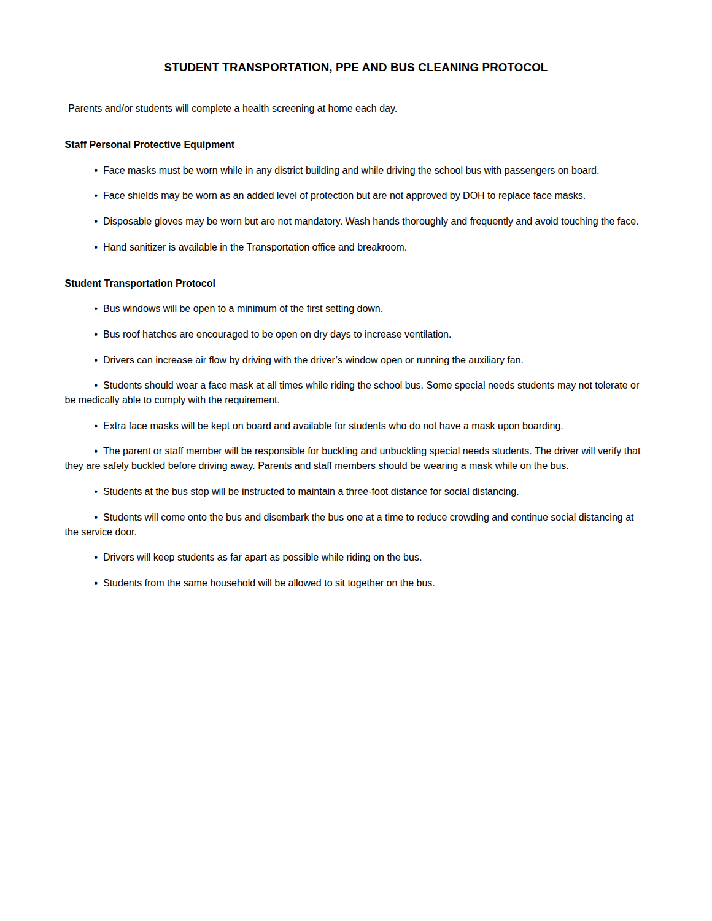Student Transportation, PPE and Bus Cleaning Protocol
Parents and/or students will complete a health screening at home each day.
Staff Personal Protective Equipment
•
Face masks must be worn while in any district building and while driving the school bus with passengers on board.
•
Face shields may be worn as an added level of protection but are not approved by DOH to replace face masks.
•
Disposable gloves may be worn but are not mandatory. Wash hands thoroughly and frequently and avoid touching the face.
•
Hand sanitizer is available in the Transportation office and breakroom.
Student Transportation Protocol
•
Bus windows will be open to a minimum of the first setting down.
•
Bus roof hatches are encouraged to be open on dry days to increase ventilation.
•
Drivers can increase air flow by driving with the driver’s window open or running the auxiliary fan.
•
Students should wear a face mask at all times while riding the school bus. Some special needs students may not tolerate or be medically able to comply with the requirement.
•
Extra face masks will be kept on board and available for students who do not have a mask upon boarding.
•
The parent or staff member will be responsible for buckling and unbuckling special needs students. The driver will verify that they are safely buckled before driving away. Parents and staff members should be wearing a mask while on the bus.
•
Students at the bus stop will be instructed to maintain a three-foot distance for social distancing.
•
Students will come onto the bus and disembark the bus one at a time to reduce crowding and continue social distancing at the service door.
•
Drivers will keep students as far apart as possible while riding on the bus.
•
Students from the same household will be allowed to sit together on the bus.